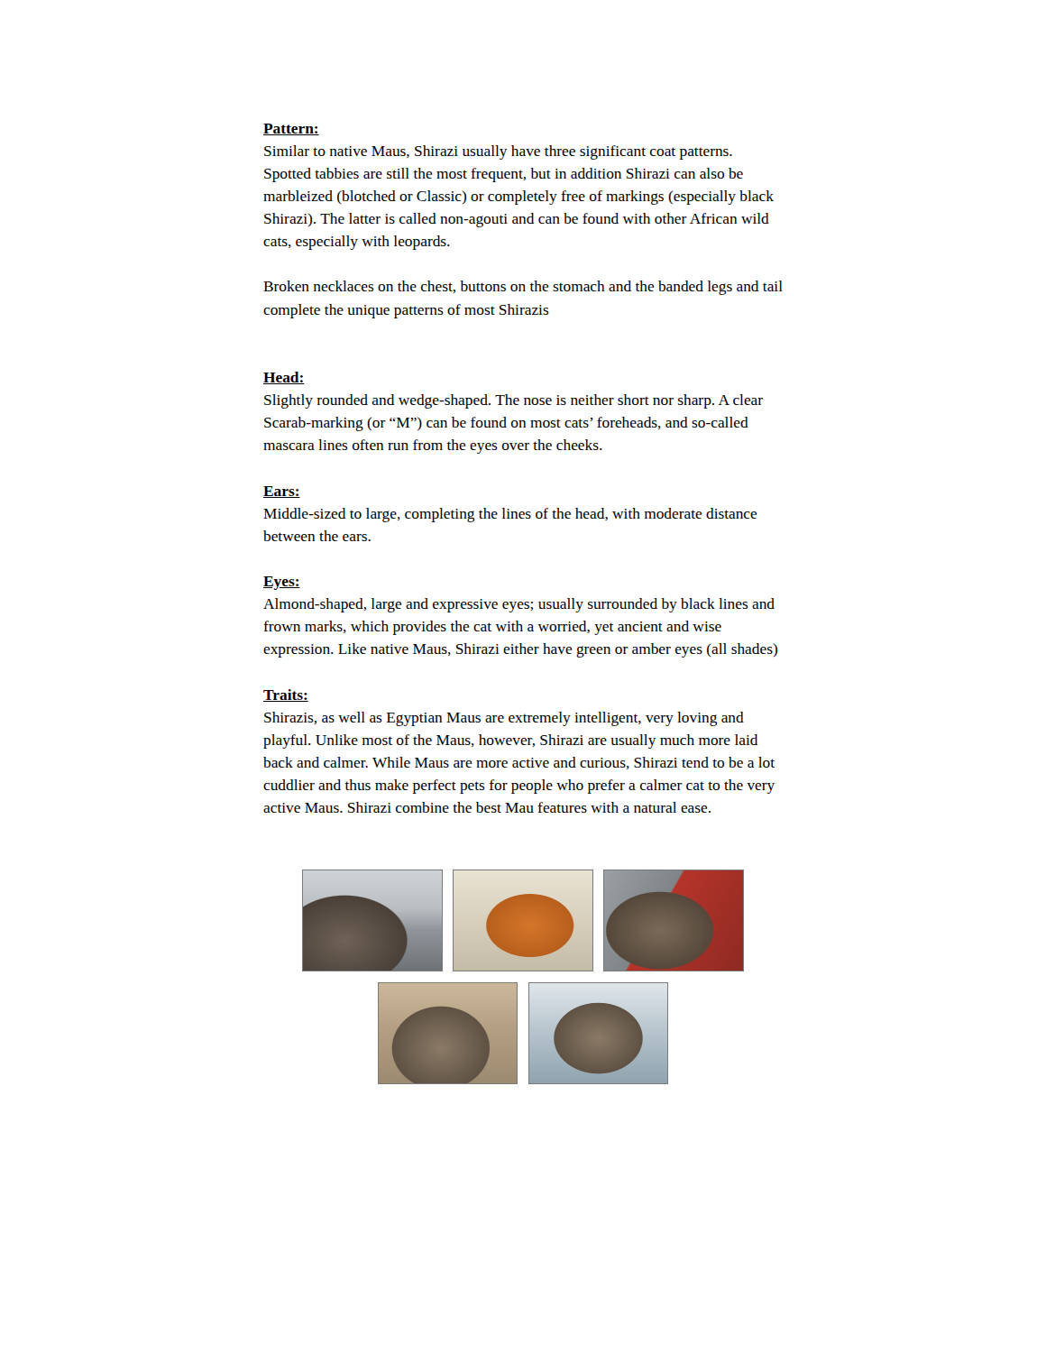Pattern:
Similar to native Maus, Shirazi usually have three significant coat patterns. Spotted tabbies are still the most frequent, but in addition Shirazi can also be marbleized (blotched or Classic) or completely free of markings (especially black Shirazi). The latter is called non-agouti and can be found with other African wild cats, especially with leopards.
Broken necklaces on the chest, buttons on the stomach and the banded legs and tail complete the unique patterns of most Shirazis
Head:
Slightly rounded and wedge-shaped. The nose is neither short nor sharp. A clear Scarab-marking (or “M”) can be found on most cats’ foreheads, and so-called mascara lines often run from the eyes over the cheeks.
Ears:
Middle-sized to large, completing the lines of the head, with moderate distance between the ears.
Eyes:
Almond-shaped, large and expressive eyes; usually surrounded by black lines and frown marks, which provides the cat with a worried, yet ancient and wise expression. Like native Maus, Shirazi either have green or amber eyes (all shades)
Traits:
Shirazis, as well as Egyptian Maus are extremely intelligent, very loving and playful. Unlike most of the Maus, however, Shirazi are usually much more laid back and calmer. While Maus are more active and curious, Shirazi tend to be a lot cuddlier and thus make perfect pets for people who prefer a calmer cat to the very active Maus. Shirazi combine the best Mau features with a natural ease.